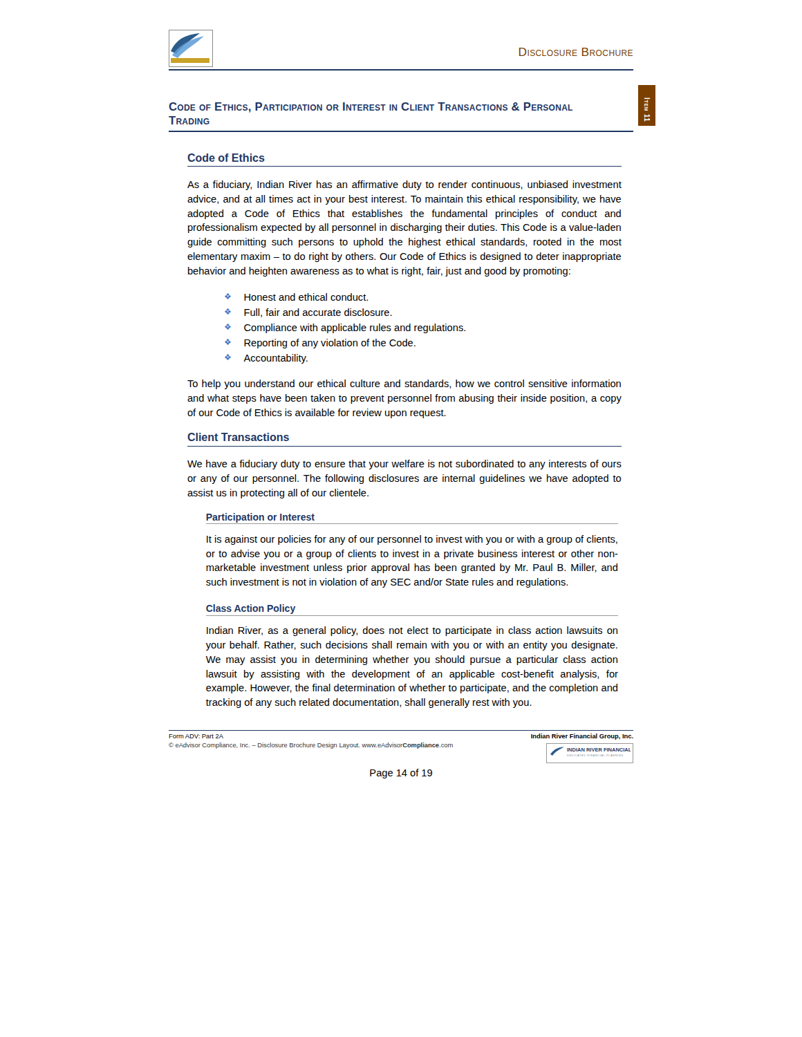Disclosure Brochure
Item 11
Code of Ethics, Participation or Interest in Client Transactions & Personal Trading
Code of Ethics
As a fiduciary, Indian River has an affirmative duty to render continuous, unbiased investment advice, and at all times act in your best interest. To maintain this ethical responsibility, we have adopted a Code of Ethics that establishes the fundamental principles of conduct and professionalism expected by all personnel in discharging their duties. This Code is a value-laden guide committing such persons to uphold the highest ethical standards, rooted in the most elementary maxim – to do right by others. Our Code of Ethics is designed to deter inappropriate behavior and heighten awareness as to what is right, fair, just and good by promoting:
Honest and ethical conduct.
Full, fair and accurate disclosure.
Compliance with applicable rules and regulations.
Reporting of any violation of the Code.
Accountability.
To help you understand our ethical culture and standards, how we control sensitive information and what steps have been taken to prevent personnel from abusing their inside position, a copy of our Code of Ethics is available for review upon request.
Client Transactions
We have a fiduciary duty to ensure that your welfare is not subordinated to any interests of ours or any of our personnel. The following disclosures are internal guidelines we have adopted to assist us in protecting all of our clientele.
Participation or Interest
It is against our policies for any of our personnel to invest with you or with a group of clients, or to advise you or a group of clients to invest in a private business interest or other non-marketable investment unless prior approval has been granted by Mr. Paul B. Miller, and such investment is not in violation of any SEC and/or State rules and regulations.
Class Action Policy
Indian River, as a general policy, does not elect to participate in class action lawsuits on your behalf. Rather, such decisions shall remain with you or with an entity you designate. We may assist you in determining whether you should pursue a particular class action lawsuit by assisting with the development of an applicable cost-benefit analysis, for example. However, the final determination of whether to participate, and the completion and tracking of any such related documentation, shall generally rest with you.
Form ADV: Part 2A
© eAdvisor Compliance, Inc. – Disclosure Brochure Design Layout. www.eAdvisorCompliance.com
Indian River Financial Group, Inc.
INDIAN RIVER FINANCIAL GROUP DEDICATED FINANCIAL PLANNING
Page 14 of 19